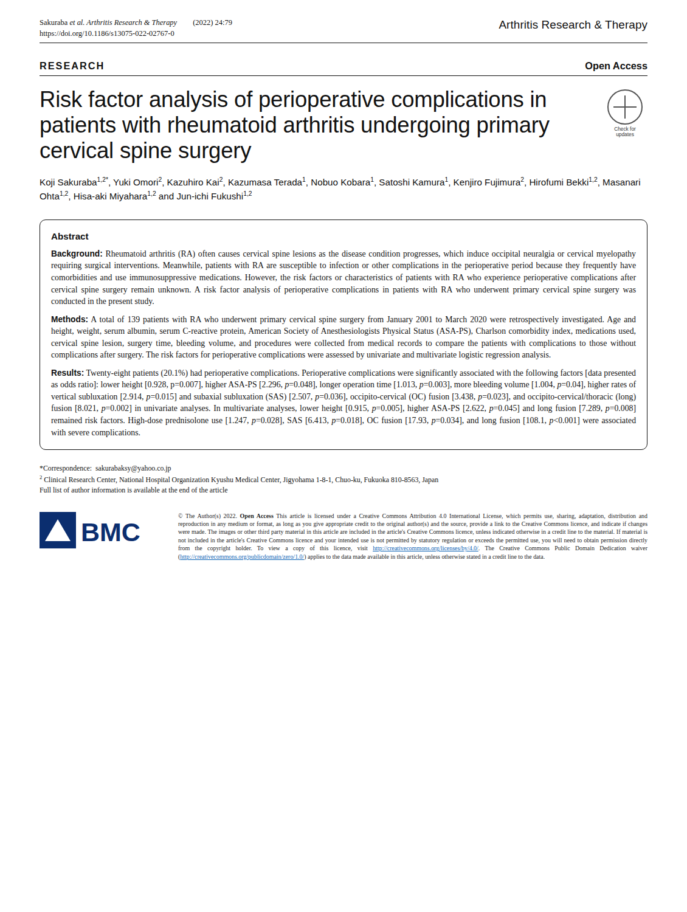Sakuraba et al. Arthritis Research & Therapy(2022) 24:79
https://doi.org/10.1186/s13075-022-02767-0
Arthritis Research & Therapy
RESEARCH Open Access
Risk factor analysis of perioperative complications in patients with rheumatoid arthritis undergoing primary cervical spine surgery
Check for
updates
Koji Sakuraba1,2*, Yuki Omori2, Kazuhiro Kai2, Kazumasa Terada1, Nobuo Kobara1, Satoshi Kamura1, Kenjiro Fujimura2, Hirofumi Bekki1,2, Masanari Ohta1,2, Hisa-aki Miyahara1,2 and Jun-ichi Fukushi1,2
Abstract
Background: Rheumatoid arthritis (RA) often causes cervical spine lesions as the disease condition progresses, which induce occipital neuralgia or cervical myelopathy requiring surgical interventions. Meanwhile, patients with RA are susceptible to infection or other complications in the perioperative period because they frequently have comorbidities and use immunosuppressive medications. However, the risk factors or characteristics of patients with RA who experience perioperative complications after cervical spine surgery remain unknown. A risk factor analysis of perioperative complications in patients with RA who underwent primary cervical spine surgery was conducted in the present study.
Methods: A total of 139 patients with RA who underwent primary cervical spine surgery from January 2001 to March 2020 were retrospectively investigated. Age and height, weight, serum albumin, serum C-reactive protein, American Society of Anesthesiologists Physical Status (ASA-PS), Charlson comorbidity index, medications used, cervical spine lesion, surgery time, bleeding volume, and procedures were collected from medical records to compare the patients with complications to those without complications after surgery. The risk factors for perioperative complications were assessed by univariate and multivariate logistic regression analysis.
Results: Twenty-eight patients (20.1%) had perioperative complications. Perioperative complications were significantly associated with the following factors [data presented as odds ratio]: lower height [0.928, p=0.007], higher ASA-PS [2.296, p=0.048], longer operation time [1.013, p=0.003], more bleeding volume [1.004, p=0.04], higher rates of vertical subluxation [2.914, p=0.015] and subaxial subluxation (SAS) [2.507, p=0.036], occipito-cervical (OC) fusion [3.438, p=0.023], and occipito-cervical/thoracic (long) fusion [8.021, p=0.002] in univariate analyses. In multivariate analyses, lower height [0.915, p=0.005], higher ASA-PS [2.622, p=0.045] and long fusion [7.289, p=0.008] remained risk factors. High-dose prednisolone use [1.247, p=0.028], SAS [6.413, p=0.018], OC fusion [17.93, p=0.034], and long fusion [108.1, p<0.001] were associated with severe complications.
*Correspondence: sakurabaksy@yahoo.co.jp
2 Clinical Research Center, National Hospital Organization Kyushu Medical Center, Jigyohama 1-8-1, Chuo-ku, Fukuoka 810-8563, Japan
Full list of author information is available at the end of the article
BMC
© The Author(s) 2022. Open Access This article is licensed under a Creative Commons Attribution 4.0 International License, which permits use, sharing, adaptation, distribution and reproduction in any medium or format, as long as you give appropriate credit to the original author(s) and the source, provide a link to the Creative Commons licence, and indicate if changes were made. The images or other third party material in this article are included in the article's Creative Commons licence, unless indicated otherwise in a credit line to the material. If material is not included in the article's Creative Commons licence and your intended use is not permitted by statutory regulation or exceeds the permitted use, you will need to obtain permission directly from the copyright holder. To view a copy of this licence, visit http://creativecommons.org/licenses/by/4.0/. The Creative Commons Public Domain Dedication waiver (http://creativecommons.org/publicdomain/zero/1.0/) applies to the data made available in this article, unless otherwise stated in a credit line to the data.